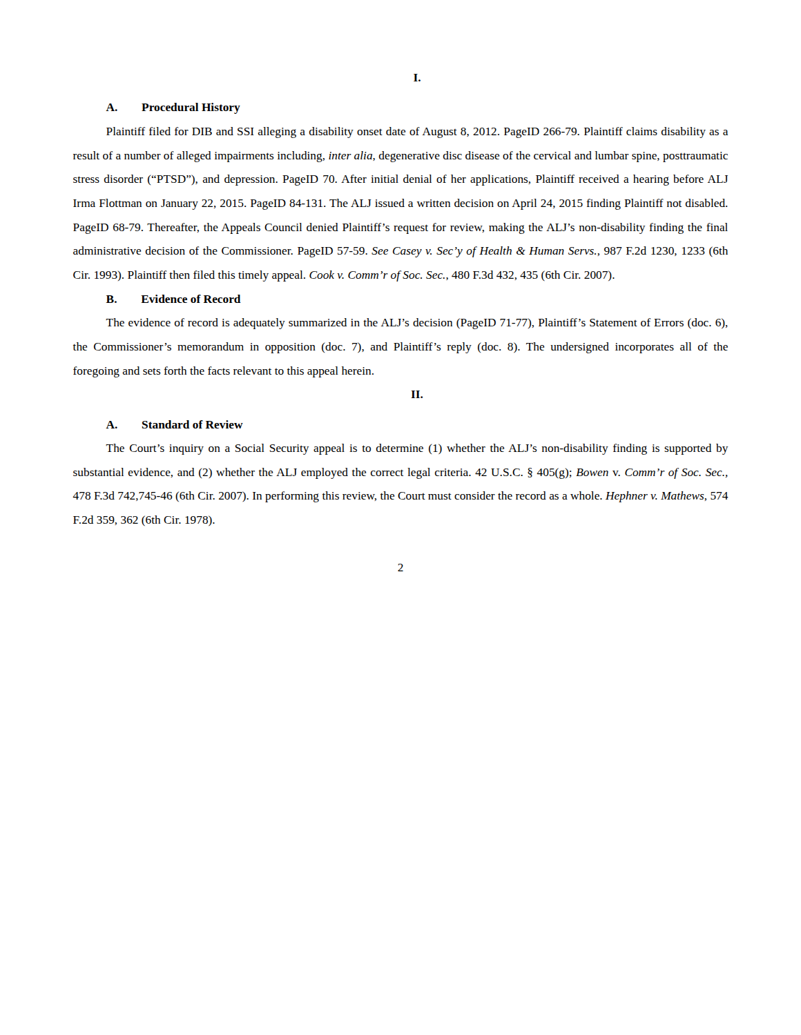I.
A. Procedural History
Plaintiff filed for DIB and SSI alleging a disability onset date of August 8, 2012. PageID 266-79. Plaintiff claims disability as a result of a number of alleged impairments including, inter alia, degenerative disc disease of the cervical and lumbar spine, posttraumatic stress disorder (“PTSD”), and depression. PageID 70. After initial denial of her applications, Plaintiff received a hearing before ALJ Irma Flottman on January 22, 2015. PageID 84-131. The ALJ issued a written decision on April 24, 2015 finding Plaintiff not disabled. PageID 68-79. Thereafter, the Appeals Council denied Plaintiff’s request for review, making the ALJ’s non-disability finding the final administrative decision of the Commissioner. PageID 57-59. See Casey v. Sec’y of Health & Human Servs., 987 F.2d 1230, 1233 (6th Cir. 1993). Plaintiff then filed this timely appeal. Cook v. Comm’r of Soc. Sec., 480 F.3d 432, 435 (6th Cir. 2007).
B. Evidence of Record
The evidence of record is adequately summarized in the ALJ’s decision (PageID 71-77), Plaintiff’s Statement of Errors (doc. 6), the Commissioner’s memorandum in opposition (doc. 7), and Plaintiff’s reply (doc. 8). The undersigned incorporates all of the foregoing and sets forth the facts relevant to this appeal herein.
II.
A. Standard of Review
The Court’s inquiry on a Social Security appeal is to determine (1) whether the ALJ’s non-disability finding is supported by substantial evidence, and (2) whether the ALJ employed the correct legal criteria. 42 U.S.C. § 405(g); Bowen v. Comm’r of Soc. Sec., 478 F.3d 742,745-46 (6th Cir. 2007). In performing this review, the Court must consider the record as a whole. Hephner v. Mathews, 574 F.2d 359, 362 (6th Cir. 1978).
2